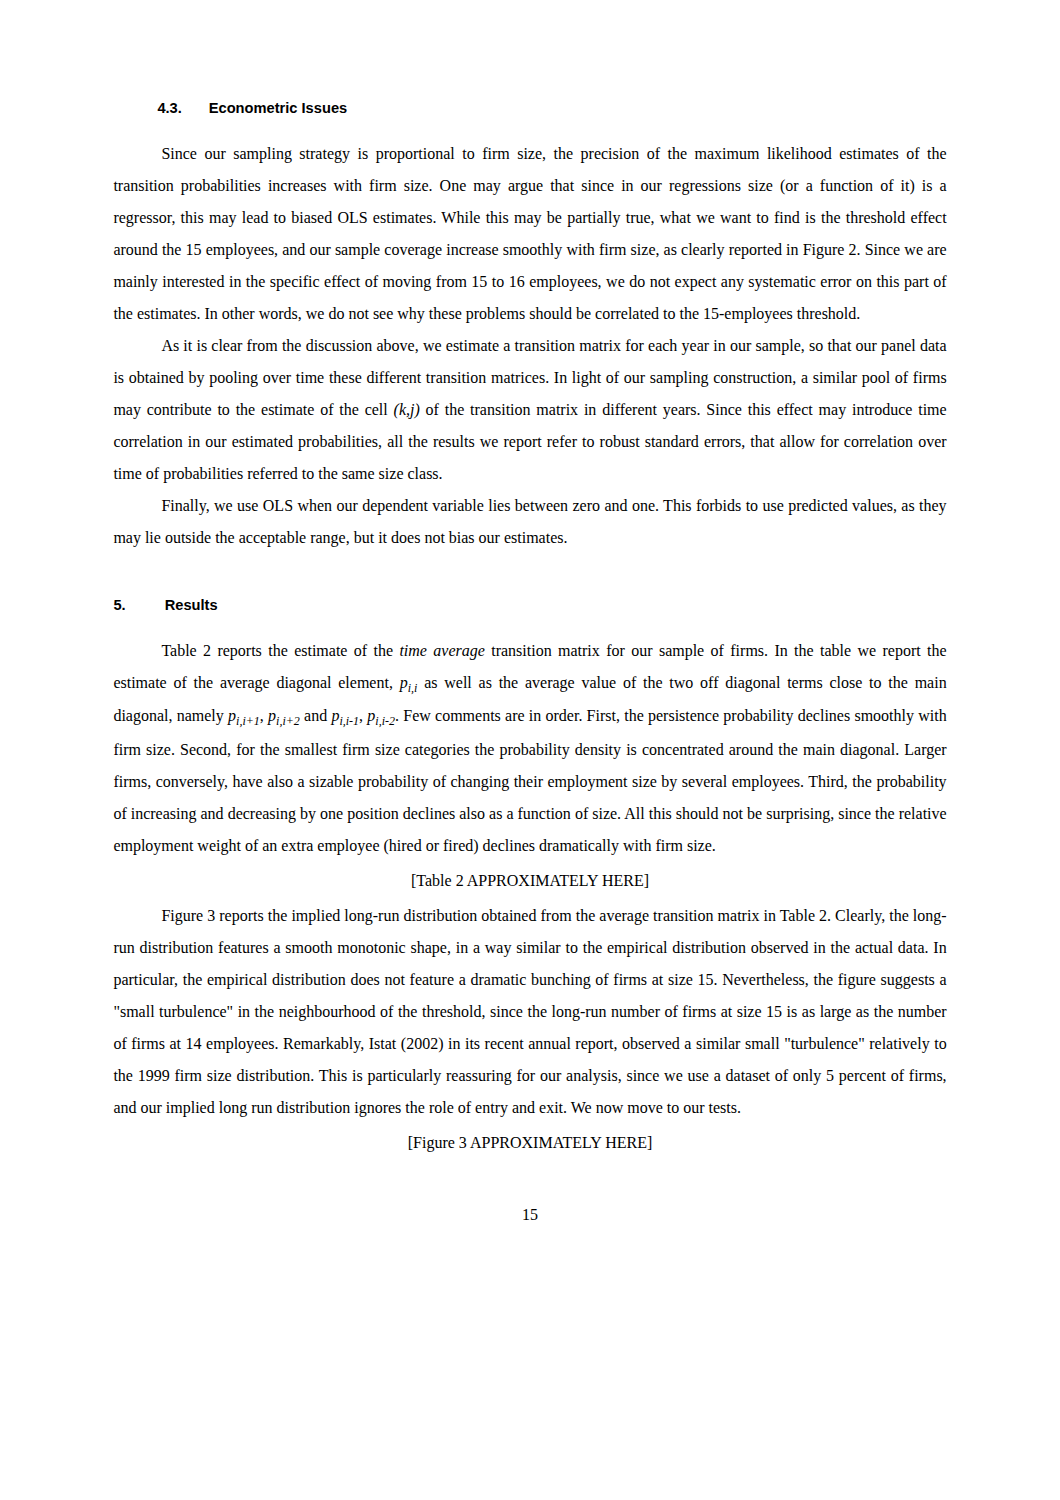4.3. Econometric Issues
Since our sampling strategy is proportional to firm size, the precision of the maximum likelihood estimates of the transition probabilities increases with firm size. One may argue that since in our regressions size (or a function of it) is a regressor, this may lead to biased OLS estimates. While this may be partially true, what we want to find is the threshold effect around the 15 employees, and our sample coverage increase smoothly with firm size, as clearly reported in Figure 2. Since we are mainly interested in the specific effect of moving from 15 to 16 employees, we do not expect any systematic error on this part of the estimates. In other words, we do not see why these problems should be correlated to the 15-employees threshold.
As it is clear from the discussion above, we estimate a transition matrix for each year in our sample, so that our panel data is obtained by pooling over time these different transition matrices. In light of our sampling construction, a similar pool of firms may contribute to the estimate of the cell (k,j) of the transition matrix in different years. Since this effect may introduce time correlation in our estimated probabilities, all the results we report refer to robust standard errors, that allow for correlation over time of probabilities referred to the same size class.
Finally, we use OLS when our dependent variable lies between zero and one. This forbids to use predicted values, as they may lie outside the acceptable range, but it does not bias our estimates.
5. Results
Table 2 reports the estimate of the time average transition matrix for our sample of firms. In the table we report the estimate of the average diagonal element, pi,i as well as the average value of the two off diagonal terms close to the main diagonal, namely pi,i+1, pi,i+2 and pi,i-1, pi,i-2. Few comments are in order. First, the persistence probability declines smoothly with firm size. Second, for the smallest firm size categories the probability density is concentrated around the main diagonal. Larger firms, conversely, have also a sizable probability of changing their employment size by several employees. Third, the probability of increasing and decreasing by one position declines also as a function of size. All this should not be surprising, since the relative employment weight of an extra employee (hired or fired) declines dramatically with firm size.
[Table 2 APPROXIMATELY HERE]
Figure 3 reports the implied long-run distribution obtained from the average transition matrix in Table 2. Clearly, the long-run distribution features a smooth monotonic shape, in a way similar to the empirical distribution observed in the actual data. In particular, the empirical distribution does not feature a dramatic bunching of firms at size 15. Nevertheless, the figure suggests a "small turbulence" in the neighbourhood of the threshold, since the long-run number of firms at size 15 is as large as the number of firms at 14 employees. Remarkably, Istat (2002) in its recent annual report, observed a similar small "turbulence" relatively to the 1999 firm size distribution. This is particularly reassuring for our analysis, since we use a dataset of only 5 percent of firms, and our implied long run distribution ignores the role of entry and exit. We now move to our tests.
[Figure 3 APPROXIMATELY HERE]
15